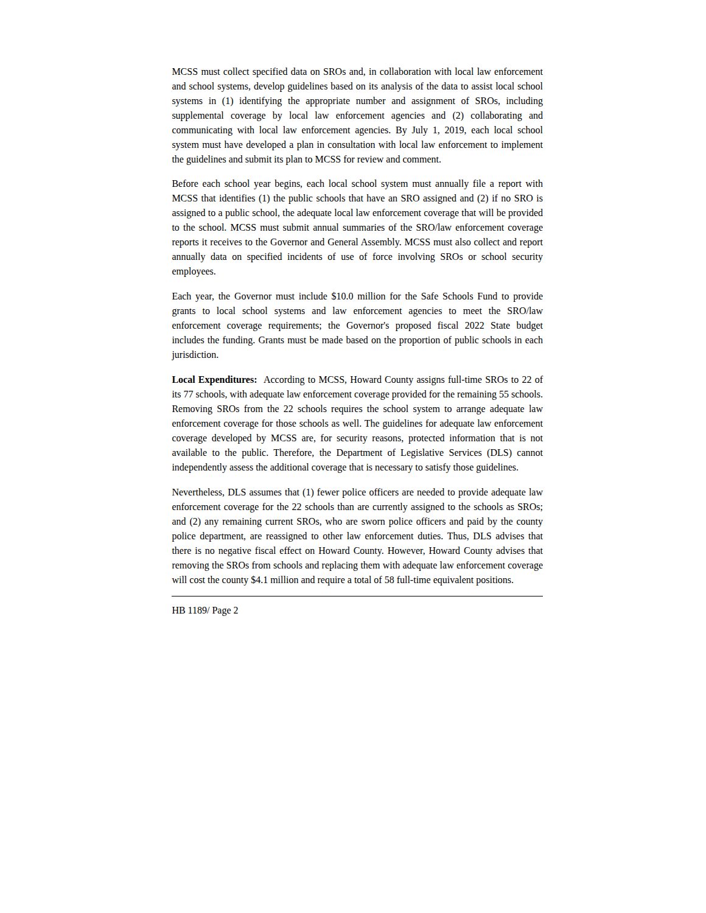MCSS must collect specified data on SROs and, in collaboration with local law enforcement and school systems, develop guidelines based on its analysis of the data to assist local school systems in (1) identifying the appropriate number and assignment of SROs, including supplemental coverage by local law enforcement agencies and (2) collaborating and communicating with local law enforcement agencies. By July 1, 2019, each local school system must have developed a plan in consultation with local law enforcement to implement the guidelines and submit its plan to MCSS for review and comment.
Before each school year begins, each local school system must annually file a report with MCSS that identifies (1) the public schools that have an SRO assigned and (2) if no SRO is assigned to a public school, the adequate local law enforcement coverage that will be provided to the school. MCSS must submit annual summaries of the SRO/law enforcement coverage reports it receives to the Governor and General Assembly. MCSS must also collect and report annually data on specified incidents of use of force involving SROs or school security employees.
Each year, the Governor must include $10.0 million for the Safe Schools Fund to provide grants to local school systems and law enforcement agencies to meet the SRO/law enforcement coverage requirements; the Governor's proposed fiscal 2022 State budget includes the funding. Grants must be made based on the proportion of public schools in each jurisdiction.
Local Expenditures: According to MCSS, Howard County assigns full-time SROs to 22 of its 77 schools, with adequate law enforcement coverage provided for the remaining 55 schools. Removing SROs from the 22 schools requires the school system to arrange adequate law enforcement coverage for those schools as well. The guidelines for adequate law enforcement coverage developed by MCSS are, for security reasons, protected information that is not available to the public. Therefore, the Department of Legislative Services (DLS) cannot independently assess the additional coverage that is necessary to satisfy those guidelines.
Nevertheless, DLS assumes that (1) fewer police officers are needed to provide adequate law enforcement coverage for the 22 schools than are currently assigned to the schools as SROs; and (2) any remaining current SROs, who are sworn police officers and paid by the county police department, are reassigned to other law enforcement duties. Thus, DLS advises that there is no negative fiscal effect on Howard County. However, Howard County advises that removing the SROs from schools and replacing them with adequate law enforcement coverage will cost the county $4.1 million and require a total of 58 full-time equivalent positions.
HB 1189/ Page 2